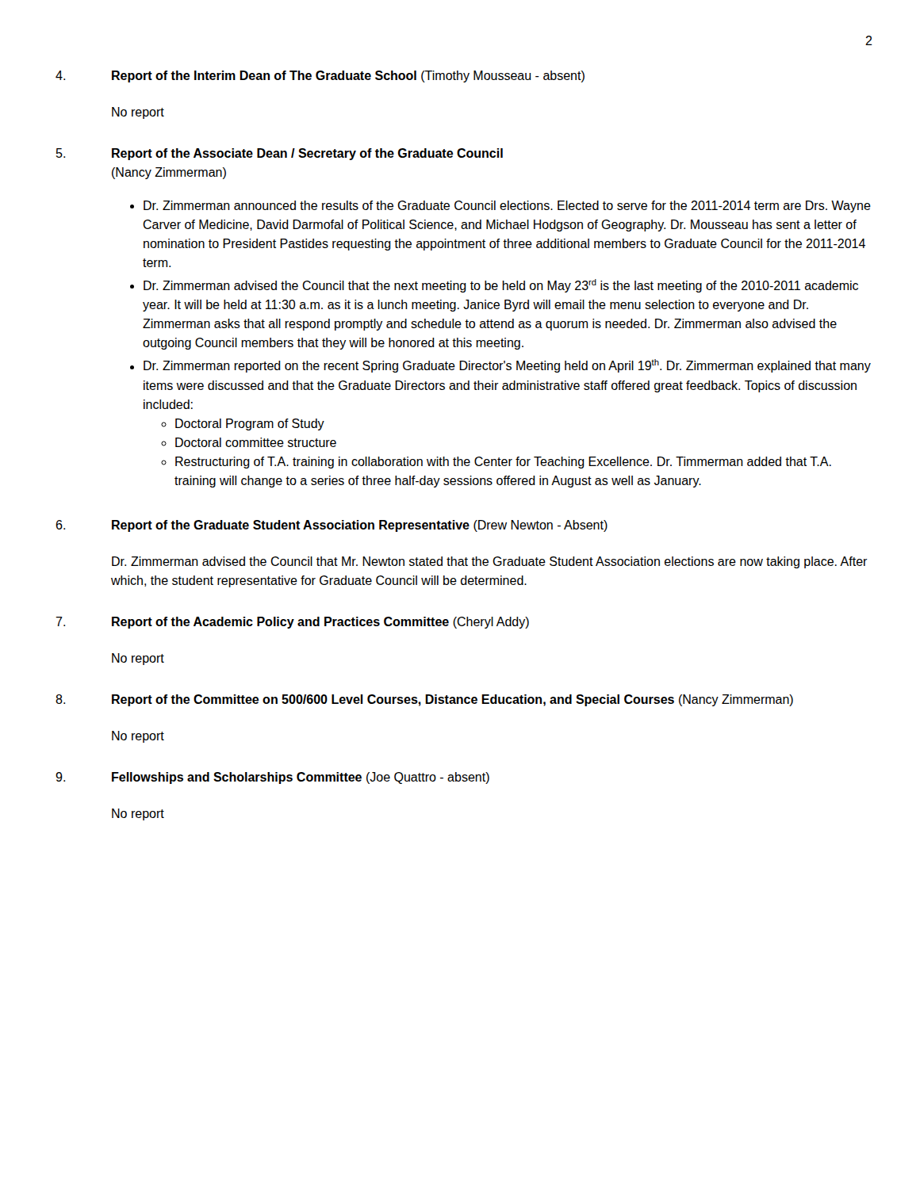2
4.
Report of the Interim Dean of The Graduate School (Timothy Mousseau - absent)
No report
5.
Report of the Associate Dean / Secretary of the Graduate Council
(Nancy Zimmerman)
Dr. Zimmerman announced the results of the Graduate Council elections. Elected to serve for the 2011-2014 term are Drs. Wayne Carver of Medicine, David Darmofal of Political Science, and Michael Hodgson of Geography. Dr. Mousseau has sent a letter of nomination to President Pastides requesting the appointment of three additional members to Graduate Council for the 2011-2014 term.
Dr. Zimmerman advised the Council that the next meeting to be held on May 23rd is the last meeting of the 2010-2011 academic year. It will be held at 11:30 a.m. as it is a lunch meeting. Janice Byrd will email the menu selection to everyone and Dr. Zimmerman asks that all respond promptly and schedule to attend as a quorum is needed. Dr. Zimmerman also advised the outgoing Council members that they will be honored at this meeting.
Dr. Zimmerman reported on the recent Spring Graduate Director's Meeting held on April 19th. Dr. Zimmerman explained that many items were discussed and that the Graduate Directors and their administrative staff offered great feedback. Topics of discussion included:
Doctoral Program of Study
Doctoral committee structure
Restructuring of T.A. training in collaboration with the Center for Teaching Excellence. Dr. Timmerman added that T.A. training will change to a series of three half-day sessions offered in August as well as January.
6.
Report of the Graduate Student Association Representative (Drew Newton - Absent)
Dr. Zimmerman advised the Council that Mr. Newton stated that the Graduate Student Association elections are now taking place. After which, the student representative for Graduate Council will be determined.
7.
Report of the Academic Policy and Practices Committee (Cheryl Addy)
No report
8.
Report of the Committee on 500/600 Level Courses, Distance Education, and Special Courses (Nancy Zimmerman)
No report
9.
Fellowships and Scholarships Committee (Joe Quattro - absent)
No report